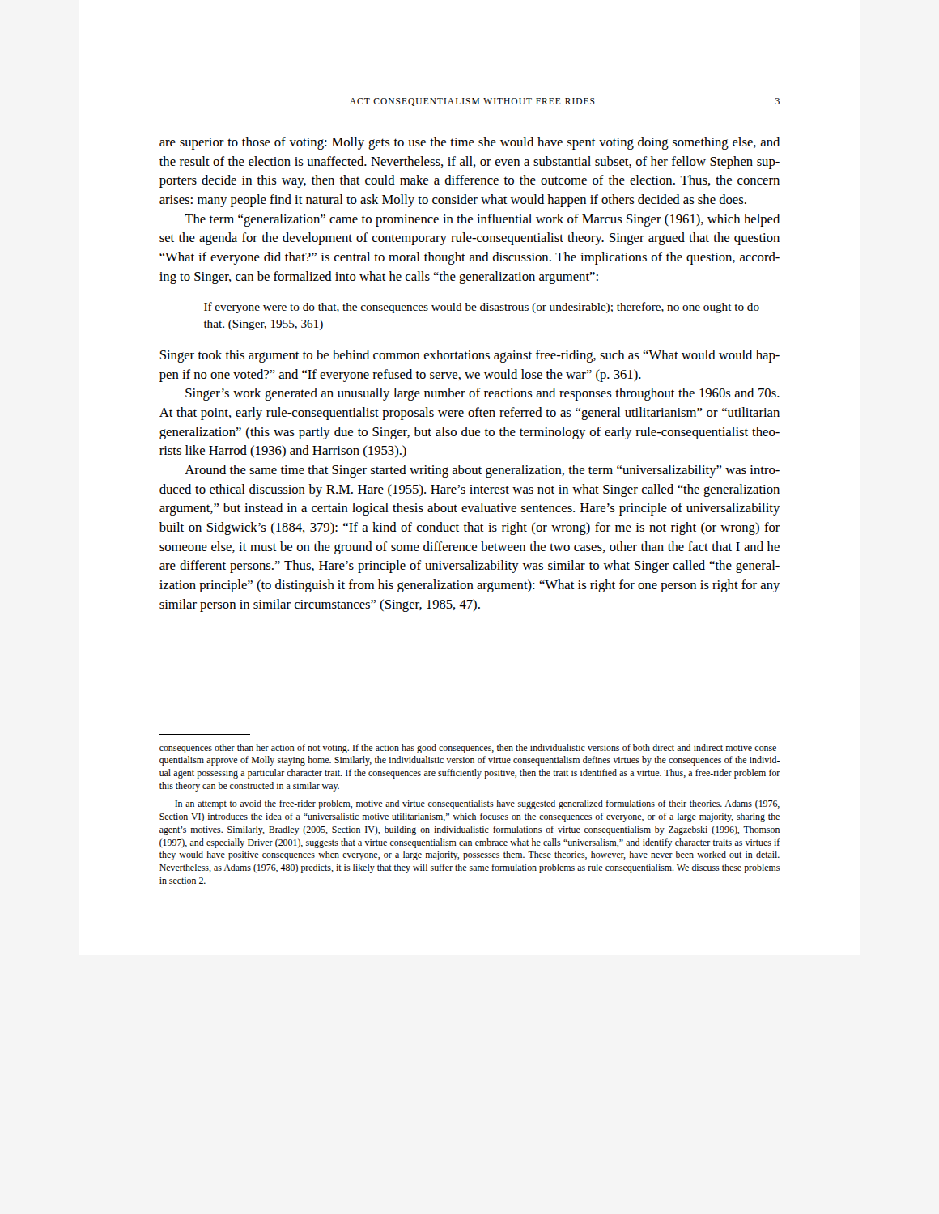ACT CONSEQUENTIALISM WITHOUT FREE RIDES 3
are superior to those of voting: Molly gets to use the time she would have spent voting doing something else, and the result of the election is unaffected. Nevertheless, if all, or even a substantial subset, of her fellow Stephen supporters decide in this way, then that could make a difference to the outcome of the election. Thus, the concern arises: many people find it natural to ask Molly to consider what would happen if others decided as she does.
The term “generalization” came to prominence in the influential work of Marcus Singer (1961), which helped set the agenda for the development of contemporary rule-consequentialist theory. Singer argued that the question “What if everyone did that?” is central to moral thought and discussion. The implications of the question, according to Singer, can be formalized into what he calls “the generalization argument”:
If everyone were to do that, the consequences would be disastrous (or undesirable); therefore, no one ought to do that. (Singer, 1955, 361)
Singer took this argument to be behind common exhortations against free-riding, such as “What would would happen if no one voted?” and “If everyone refused to serve, we would lose the war” (p. 361).
Singer’s work generated an unusually large number of reactions and responses throughout the 1960s and 70s. At that point, early rule-consequentialist proposals were often referred to as “general utilitarianism” or “utilitarian generalization” (this was partly due to Singer, but also due to the terminology of early rule-consequentialist theorists like Harrod (1936) and Harrison (1953).)
Around the same time that Singer started writing about generalization, the term “universalizability” was introduced to ethical discussion by R.M. Hare (1955). Hare’s interest was not in what Singer called “the generalization argument,” but instead in a certain logical thesis about evaluative sentences. Hare’s principle of universalizability built on Sidgwick’s (1884, 379): “If a kind of conduct that is right (or wrong) for me is not right (or wrong) for someone else, it must be on the ground of some difference between the two cases, other than the fact that I and he are different persons.” Thus, Hare’s principle of universalizability was similar to what Singer called “the generalization principle” (to distinguish it from his generalization argument): “What is right for one person is right for any similar person in similar circumstances” (Singer, 1985, 47).
consequences other than her action of not voting. If the action has good consequences, then the individualistic versions of both direct and indirect motive consequentialism approve of Molly staying home. Similarly, the individualistic version of virtue consequentialism defines virtues by the consequences of the individual agent possessing a particular character trait. If the consequences are sufficiently positive, then the trait is identified as a virtue. Thus, a free-rider problem for this theory can be constructed in a similar way.
In an attempt to avoid the free-rider problem, motive and virtue consequentialists have suggested generalized formulations of their theories. Adams (1976, Section VI) introduces the idea of a “universalistic motive utilitarianism,” which focuses on the consequences of everyone, or of a large majority, sharing the agent’s motives. Similarly, Bradley (2005, Section IV), building on individualistic formulations of virtue consequentialism by Zagzebski (1996), Thomson (1997), and especially Driver (2001), suggests that a virtue consequentialism can embrace what he calls “universalism,” and identify character traits as virtues if they would have positive consequences when everyone, or a large majority, possesses them. These theories, however, have never been worked out in detail. Nevertheless, as Adams (1976, 480) predicts, it is likely that they will suffer the same formulation problems as rule consequentialism. We discuss these problems in section 2.